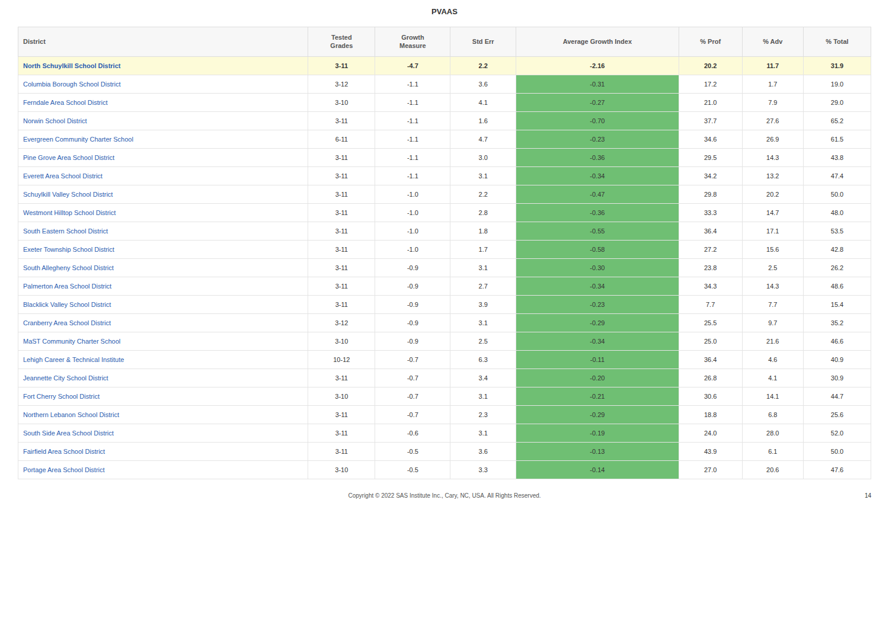PVAAS
| District | Tested Grades | Growth Measure | Std Err | Average Growth Index | % Prof | % Adv | % Total |
| --- | --- | --- | --- | --- | --- | --- | --- |
| North Schuylkill School District | 3-11 | -4.7 | 2.2 | -2.16 | 20.2 | 11.7 | 31.9 |
| Columbia Borough School District | 3-12 | -1.1 | 3.6 | -0.31 | 17.2 | 1.7 | 19.0 |
| Ferndale Area School District | 3-10 | -1.1 | 4.1 | -0.27 | 21.0 | 7.9 | 29.0 |
| Norwin School District | 3-11 | -1.1 | 1.6 | -0.70 | 37.7 | 27.6 | 65.2 |
| Evergreen Community Charter School | 6-11 | -1.1 | 4.7 | -0.23 | 34.6 | 26.9 | 61.5 |
| Pine Grove Area School District | 3-11 | -1.1 | 3.0 | -0.36 | 29.5 | 14.3 | 43.8 |
| Everett Area School District | 3-11 | -1.1 | 3.1 | -0.34 | 34.2 | 13.2 | 47.4 |
| Schuylkill Valley School District | 3-11 | -1.0 | 2.2 | -0.47 | 29.8 | 20.2 | 50.0 |
| Westmont Hilltop School District | 3-11 | -1.0 | 2.8 | -0.36 | 33.3 | 14.7 | 48.0 |
| South Eastern School District | 3-11 | -1.0 | 1.8 | -0.55 | 36.4 | 17.1 | 53.5 |
| Exeter Township School District | 3-11 | -1.0 | 1.7 | -0.58 | 27.2 | 15.6 | 42.8 |
| South Allegheny School District | 3-11 | -0.9 | 3.1 | -0.30 | 23.8 | 2.5 | 26.2 |
| Palmerton Area School District | 3-11 | -0.9 | 2.7 | -0.34 | 34.3 | 14.3 | 48.6 |
| Blacklick Valley School District | 3-11 | -0.9 | 3.9 | -0.23 | 7.7 | 7.7 | 15.4 |
| Cranberry Area School District | 3-12 | -0.9 | 3.1 | -0.29 | 25.5 | 9.7 | 35.2 |
| MaST Community Charter School | 3-10 | -0.9 | 2.5 | -0.34 | 25.0 | 21.6 | 46.6 |
| Lehigh Career & Technical Institute | 10-12 | -0.7 | 6.3 | -0.11 | 36.4 | 4.6 | 40.9 |
| Jeannette City School District | 3-11 | -0.7 | 3.4 | -0.20 | 26.8 | 4.1 | 30.9 |
| Fort Cherry School District | 3-10 | -0.7 | 3.1 | -0.21 | 30.6 | 14.1 | 44.7 |
| Northern Lebanon School District | 3-11 | -0.7 | 2.3 | -0.29 | 18.8 | 6.8 | 25.6 |
| South Side Area School District | 3-11 | -0.6 | 3.1 | -0.19 | 24.0 | 28.0 | 52.0 |
| Fairfield Area School District | 3-11 | -0.5 | 3.6 | -0.13 | 43.9 | 6.1 | 50.0 |
| Portage Area School District | 3-10 | -0.5 | 3.3 | -0.14 | 27.0 | 20.6 | 47.6 |
Copyright © 2022 SAS Institute Inc., Cary, NC, USA. All Rights Reserved. 14